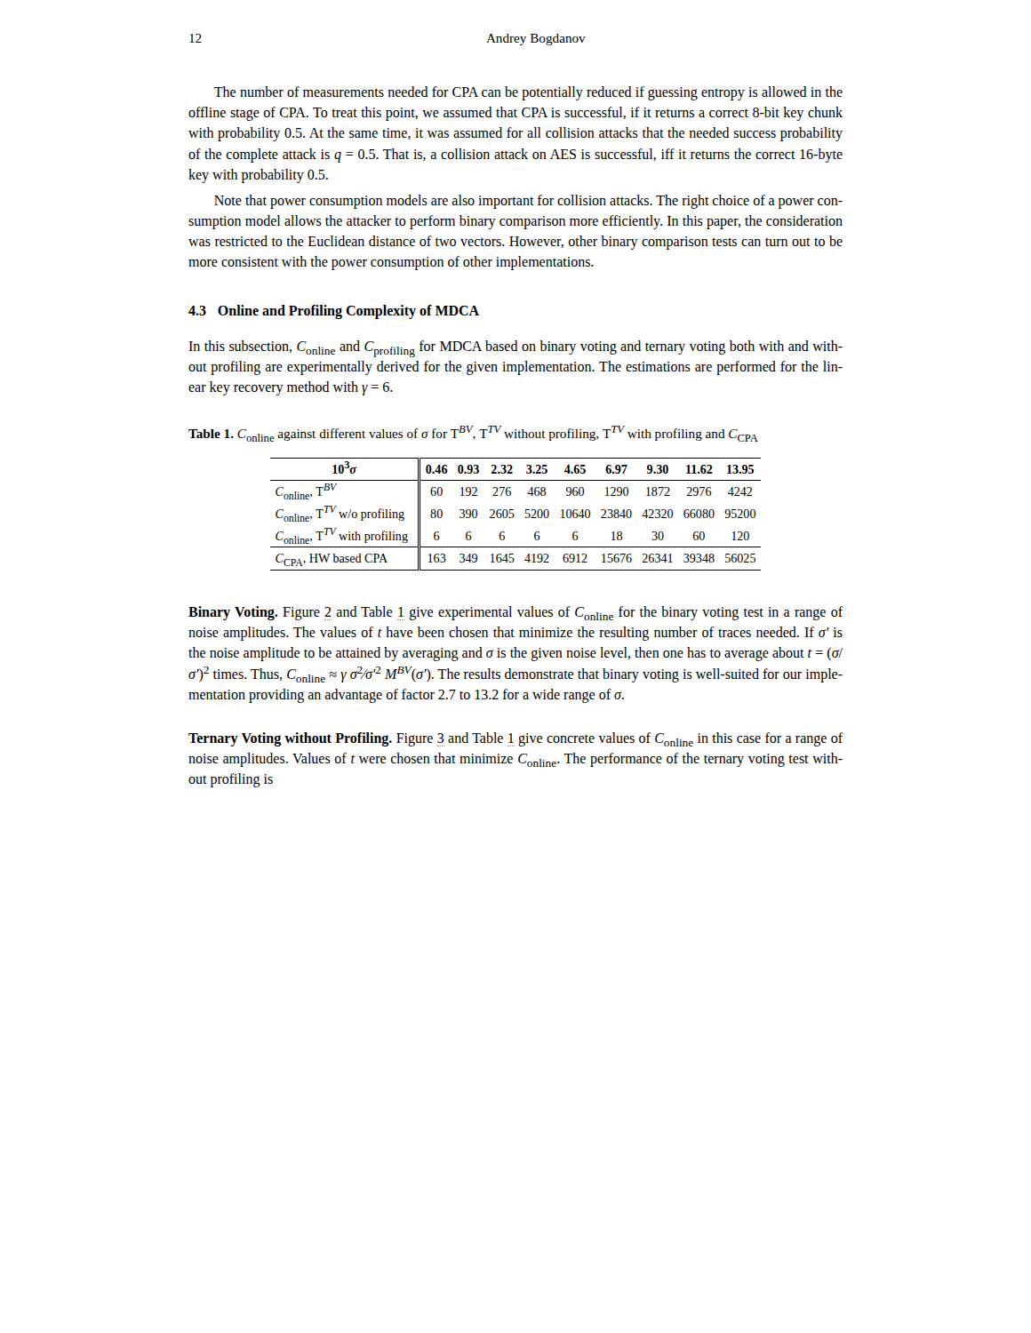12 Andrey Bogdanov
The number of measurements needed for CPA can be potentially reduced if guessing entropy is allowed in the offline stage of CPA. To treat this point, we assumed that CPA is successful, if it returns a correct 8-bit key chunk with probability 0.5. At the same time, it was assumed for all collision attacks that the needed success probability of the complete attack is q = 0.5. That is, a collision attack on AES is successful, iff it returns the correct 16-byte key with probability 0.5.
Note that power consumption models are also important for collision attacks. The right choice of a power consumption model allows the attacker to perform binary comparison more efficiently. In this paper, the consideration was restricted to the Euclidean distance of two vectors. However, other binary comparison tests can turn out to be more consistent with the power consumption of other implementations.
4.3 Online and Profiling Complexity of MDCA
In this subsection, Conline and Cprofiling for MDCA based on binary voting and ternary voting both with and without profiling are experimentally derived for the given implementation. The estimations are performed for the linear key recovery method with γ = 6.
Table 1. Conline against different values of σ for TBV, TTV without profiling, TTV with profiling and CCPA
| 10 3 σ | 0.46 | 0.93 | 2.32 | 3.25 | 4.65 | 6.97 | 9.30 | 11.62 | 13.95 |
| --- | --- | --- | --- | --- | --- | --- | --- | --- | --- |
| C online , T BV | 60 | 192 | 276 | 468 | 960 | 1290 | 1872 | 2976 | 4242 |
| C online , T TV w/o profiling | 80 | 390 | 2605 | 5200 | 10640 | 23840 | 42320 | 66080 | 95200 |
| C online , T TV with profiling | 6 | 6 | 6 | 6 | 6 | 18 | 30 | 60 | 120 |
| C CPA , HW based CPA | 163 | 349 | 1645 | 4192 | 6912 | 15676 | 26341 | 39348 | 56025 |
Binary Voting. Figure 2 and Table 1 give experimental values of Conline for the binary voting test in a range of noise amplitudes. The values of t have been chosen that minimize the resulting number of traces needed. If σ′ is the noise amplitude to be attained by averaging and σ is the given noise level, then one has to average about t = (σ/σ′)2 times. Thus, Conline ≈ γ σ2⁄σ′2 MBV(σ′). The results demonstrate that binary voting is well-suited for our implementation providing an advantage of factor 2.7 to 13.2 for a wide range of σ.
Ternary Voting without Profiling. Figure 3 and Table 1 give concrete values of Conline in this case for a range of noise amplitudes. Values of t were chosen that minimize Conline. The performance of the ternary voting test without profiling is